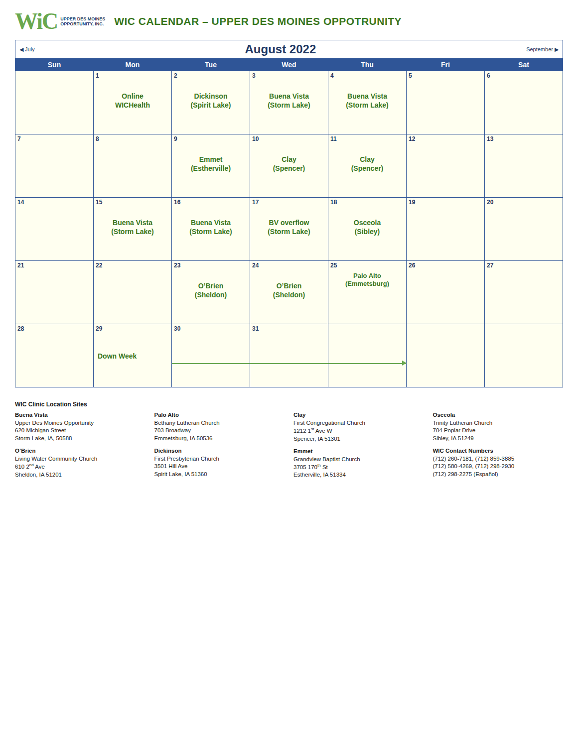WiC Upper Des Moines
Opportunity, Inc.
WIC CALENDAR – UPPER DES MOINES OPPOTRUNITY
◀ July August 2022 September ▶
| Sun | Mon | Tue | Wed | Thu | Fri | Sat |
| --- | --- | --- | --- | --- | --- | --- |
| | 1 Online WICHealth | 2 Dickinson (Spirit Lake) | 3 Buena Vista (Storm Lake) | 4 Buena Vista (Storm Lake) | 5 | 6 |
| 7 | 8 | 9 Emmet (Estherville) | 10 Clay (Spencer) | 11 Clay (Spencer) | 12 | 13 |
| 14 | 15 Buena Vista (Storm Lake) | 16 Buena Vista (Storm Lake) | 17 BV overflow (Storm Lake) | 18 Osceola (Sibley) | 19 | 20 |
| 21 | 22 | 23 O’Brien (Sheldon) | 24 O’Brien (Sheldon) | 25 Palo Alto (Emmetsburg) | 26 | 27 |
| 28 | 29 Down Week | 30 | 31 | | | |
WIC Clinic Location Sites
Buena Vista Upper Des Moines Opportunity
620 Michigan Street
Storm Lake, IA, 50588
O’Brien Living Water Community Church
610 2nd Ave
Sheldon, IA 51201
Palo Alto Bethany Lutheran Church
703 Broadway
Emmetsburg, IA 50536
Dickinson First Presbyterian Church
3501 Hill Ave
Spirit Lake, IA 51360
Clay First Congregational Church
1212 1st Ave W
Spencer, IA 51301
Emmet Grandview Baptist Church
3705 170th St
Estherville, IA 51334
Osceola Trinity Lutheran Church
704 Poplar Drive
Sibley, IA 51249
WIC Contact Numbers (712) 260-7181, (712) 859-3885
(712) 580-4269, (712) 298-2930
(712) 298-2275 (Español)